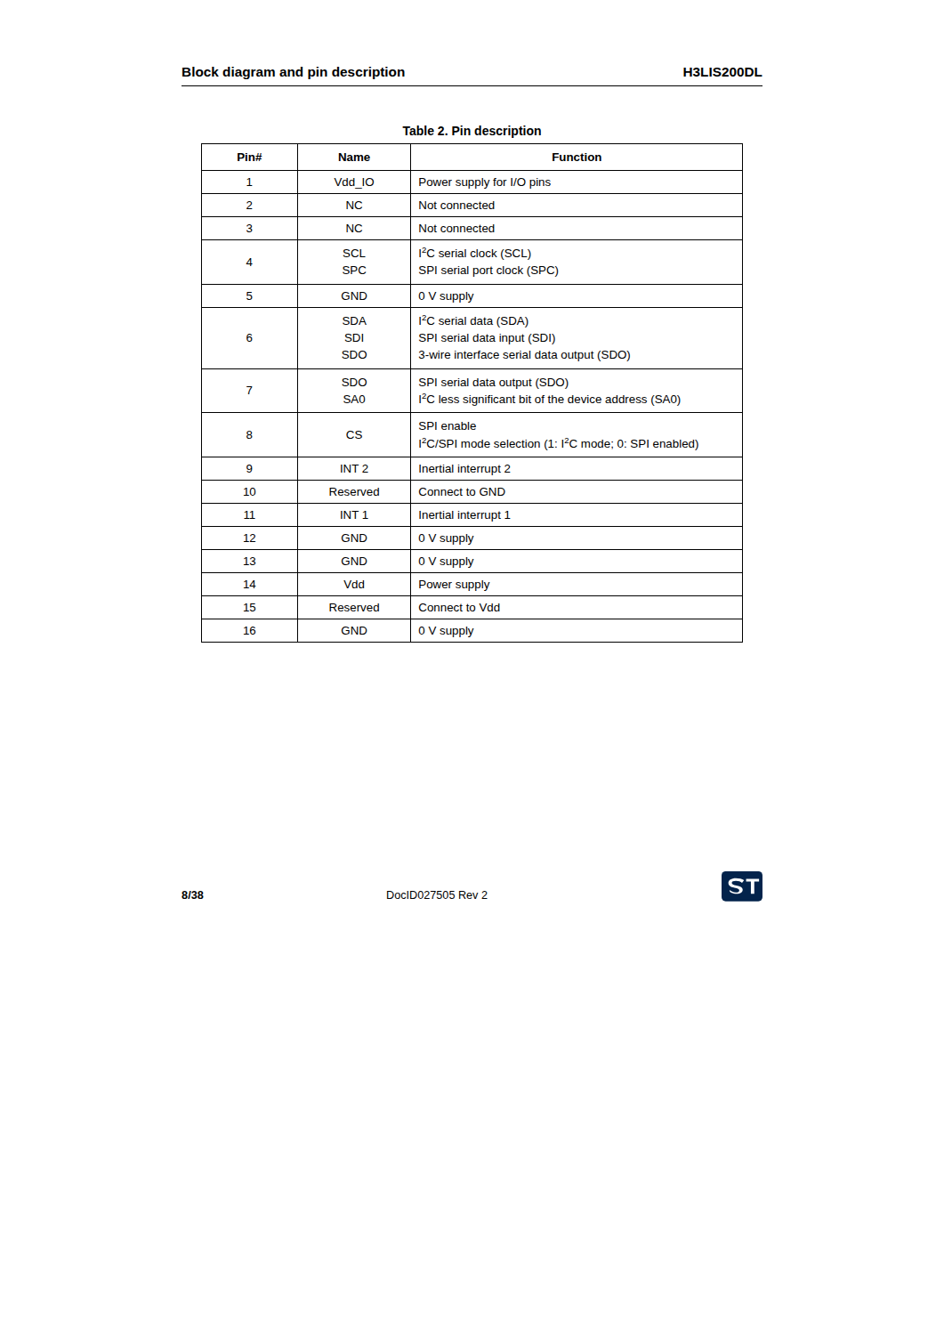Block diagram and pin description
H3LIS200DL
Table 2. Pin description
| Pin# | Name | Function |
| --- | --- | --- |
| 1 | Vdd_IO | Power supply for I/O pins |
| 2 | NC | Not connected |
| 3 | NC | Not connected |
| 4 | SCL SPC | I 2 C serial clock (SCL) SPI serial port clock (SPC) |
| 5 | GND | 0 V supply |
| 6 | SDA SDI SDO | I 2 C serial data (SDA) SPI serial data input (SDI) 3-wire interface serial data output (SDO) |
| 7 | SDO SA0 | SPI serial data output (SDO) I 2 C less significant bit of the device address (SA0) |
| 8 | CS | SPI enable I 2 C/SPI mode selection (1: I 2 C mode; 0: SPI enabled) |
| 9 | INT 2 | Inertial interrupt 2 |
| 10 | Reserved | Connect to GND |
| 11 | INT 1 | Inertial interrupt 1 |
| 12 | GND | 0 V supply |
| 13 | GND | 0 V supply |
| 14 | Vdd | Power supply |
| 15 | Reserved | Connect to Vdd |
| 16 | GND | 0 V supply |
8/38
DocID027505 Rev 2